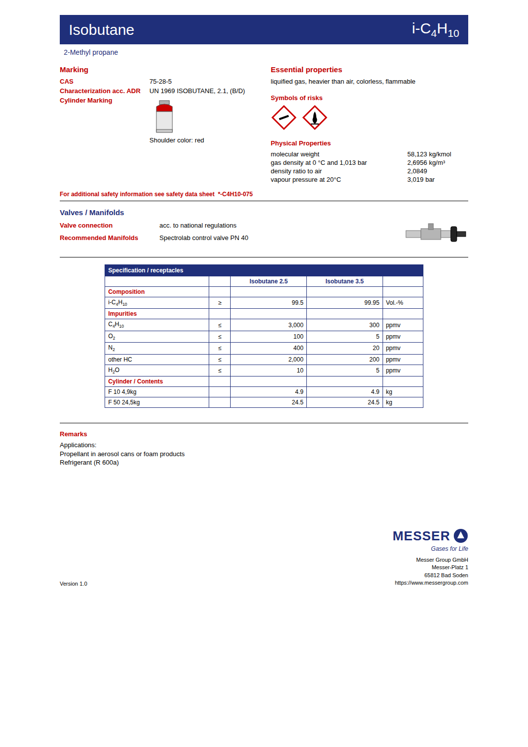Isobutane
i-C4H10
2-Methyl propane
Marking
CAS
75-28-5
Characterization acc. ADR
UN 1969 ISOBUTANE, 2.1, (B/D)
Cylinder Marking
Shoulder color: red
Essential properties
liquified gas, heavier than air, colorless, flammable
Symbols of risks
Physical Properties
| molecular weight | 58,123 kg/kmol |
| gas density at 0 °C and 1,013 bar | 2,6956 kg/m³ |
| density ratio to air | 2,0849 |
| vapour pressure at 20°C | 3,019 bar |
For additional safety information see safety data sheet *-C4H10-075
Valves / Manifolds
Valve connection
acc. to national regulations
Recommended Manifolds
Spectrolab control valve PN 40
| Specification / receptacles |
| --- |
| | | Isobutane 2.5 | Isobutane 3.5 | |
| Composition | | | | |
| i-C 4 H 10 | ≥ | 99.5 | 99.95 | Vol.-% |
| Impurities | | | | |
| C 4 H 10 | ≤ | 3,000 | 300 | ppmv |
| O 2 | ≤ | 100 | 5 | ppmv |
| N 2 | ≤ | 400 | 20 | ppmv |
| other HC | ≤ | 2,000 | 200 | ppmv |
| H 2 O | ≤ | 10 | 5 | ppmv |
| Cylinder / Contents | | | | |
| F 10 4,9kg | | 4.9 | 4.9 | kg |
| F 50 24,5kg | | 24.5 | 24.5 | kg |
Remarks
Applications:
Propellant in aerosol cans or foam products
Refrigerant (R 600a)
Version 1.0
MESSER
Gases for Life
Messer Group GmbH
Messer-Platz 1
65812 Bad Soden
https://www.messergroup.com